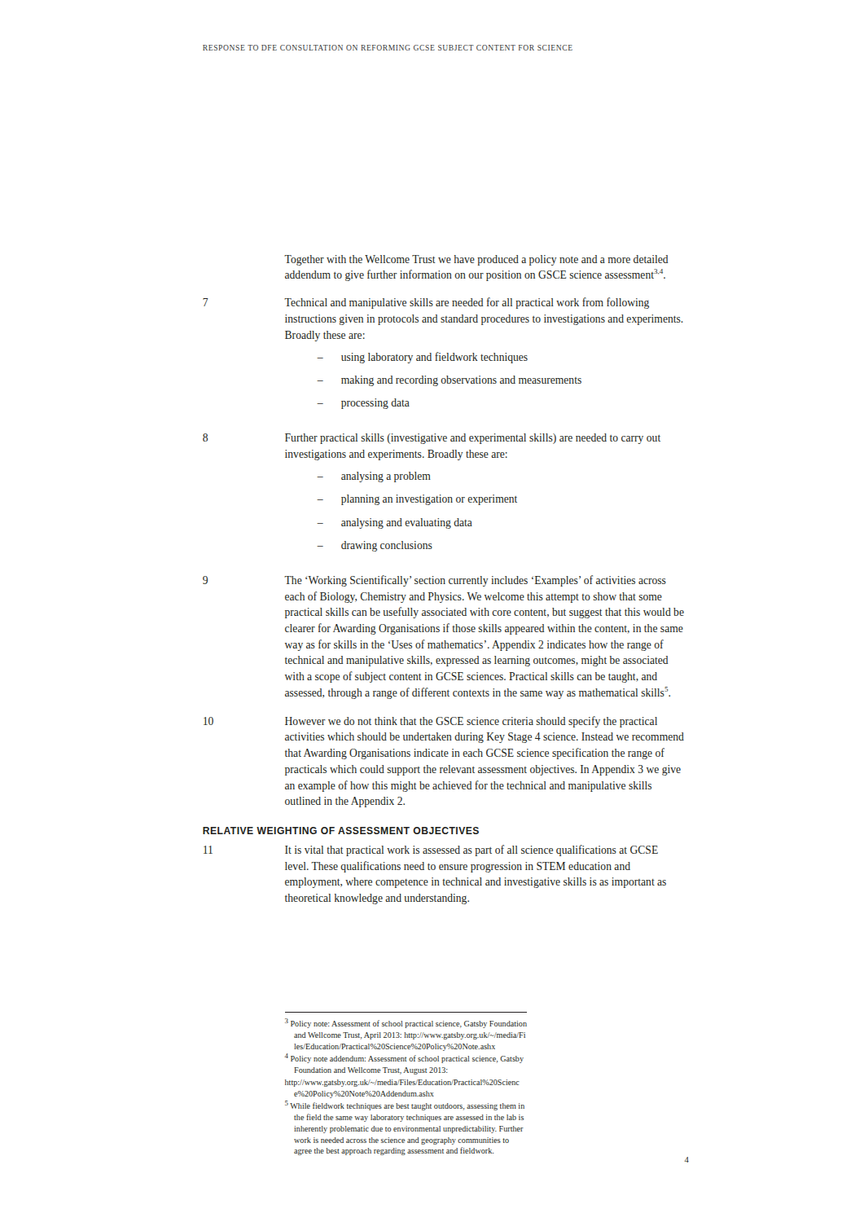Response to DfE consultation on reforming GCSE subject content for science
Together with the Wellcome Trust we have produced a policy note and a more detailed addendum to give further information on our position on GSCE science assessment3,4.
7
Technical and manipulative skills are needed for all practical work from following instructions given in protocols and standard procedures to investigations and experiments. Broadly these are:
using laboratory and fieldwork techniques
making and recording observations and measurements
processing data
8
Further practical skills (investigative and experimental skills) are needed to carry out investigations and experiments. Broadly these are:
analysing a problem
planning an investigation or experiment
analysing and evaluating data
drawing conclusions
9
The ‘Working Scientifically’ section currently includes ‘Examples’ of activities across each of Biology, Chemistry and Physics. We welcome this attempt to show that some practical skills can be usefully associated with core content, but suggest that this would be clearer for Awarding Organisations if those skills appeared within the content, in the same way as for skills in the ‘Uses of mathematics’. Appendix 2 indicates how the range of technical and manipulative skills, expressed as learning outcomes, might be associated with a scope of subject content in GCSE sciences. Practical skills can be taught, and assessed, through a range of different contexts in the same way as mathematical skills5.
10
However we do not think that the GSCE science criteria should specify the practical activities which should be undertaken during Key Stage 4 science. Instead we recommend that Awarding Organisations indicate in each GCSE science specification the range of practicals which could support the relevant assessment objectives. In Appendix 3 we give an example of how this might be achieved for the technical and manipulative skills outlined in the Appendix 2.
Relative weighting of assessment objectives
11
It is vital that practical work is assessed as part of all science qualifications at GCSE level. These qualifications need to ensure progression in STEM education and employment, where competence in technical and investigative skills is as important as theoretical knowledge and understanding.
3 Policy note: Assessment of school practical science, Gatsby Foundation and Wellcome Trust, April 2013: http://www.gatsby.org.uk/~/media/Files/Education/Practical%20Science%20Policy%20Note.ashx
4 Policy note addendum: Assessment of school practical science, Gatsby Foundation and Wellcome Trust, August 2013:
http://www.gatsby.org.uk/~/media/Files/Education/Practical%20Science%20Policy%20Note%20Addendum.ashx
5 While fieldwork techniques are best taught outdoors, assessing them in the field the same way laboratory techniques are assessed in the lab is inherently problematic due to environmental unpredictability. Further work is needed across the science and geography communities to agree the best approach regarding assessment and fieldwork.
4